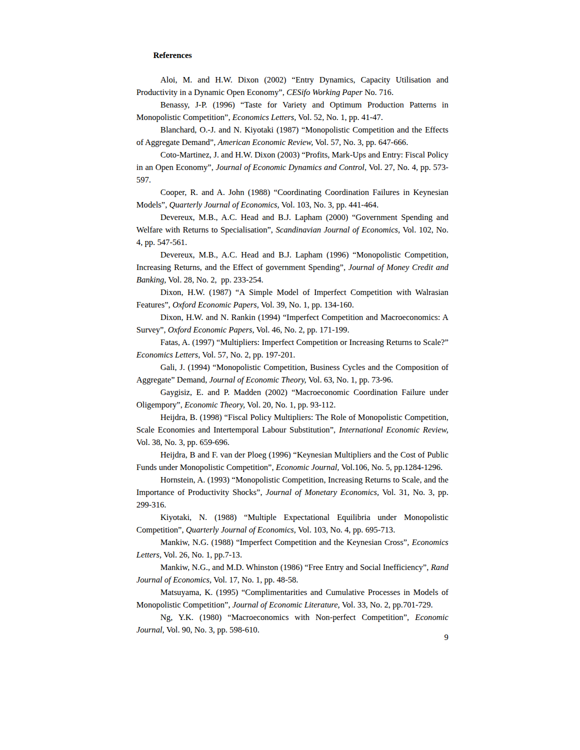References
Aloi, M. and H.W. Dixon (2002) “Entry Dynamics, Capacity Utilisation and Productivity in a Dynamic Open Economy”, CESifo Working Paper No. 716.
Benassy, J-P. (1996) “Taste for Variety and Optimum Production Patterns in Monopolistic Competition”, Economics Letters, Vol. 52, No. 1, pp. 41-47.
Blanchard, O.-J. and N. Kiyotaki (1987) “Monopolistic Competition and the Effects of Aggregate Demand”, American Economic Review, Vol. 57, No. 3, pp. 647-666.
Coto-Martinez, J. and H.W. Dixon (2003) “Profits, Mark-Ups and Entry: Fiscal Policy in an Open Economy”, Journal of Economic Dynamics and Control, Vol. 27, No. 4, pp. 573-597.
Cooper, R. and A. John (1988) “Coordinating Coordination Failures in Keynesian Models”, Quarterly Journal of Economics, Vol. 103, No. 3, pp. 441-464.
Devereux, M.B., A.C. Head and B.J. Lapham (2000) “Government Spending and Welfare with Returns to Specialisation”, Scandinavian Journal of Economics, Vol. 102, No. 4, pp. 547-561.
Devereux, M.B., A.C. Head and B.J. Lapham (1996) “Monopolistic Competition, Increasing Returns, and the Effect of government Spending”, Journal of Money Credit and Banking, Vol. 28, No. 2, pp. 233-254.
Dixon, H.W. (1987) “A Simple Model of Imperfect Competition with Walrasian Features”, Oxford Economic Papers, Vol. 39, No. 1, pp. 134-160.
Dixon, H.W. and N. Rankin (1994) “Imperfect Competition and Macroeconomics: A Survey”, Oxford Economic Papers, Vol. 46, No. 2, pp. 171-199.
Fatas, A. (1997) “Multipliers: Imperfect Competition or Increasing Returns to Scale?” Economics Letters, Vol. 57, No. 2, pp. 197-201.
Gali, J. (1994) “Monopolistic Competition, Business Cycles and the Composition of Aggregate” Demand, Journal of Economic Theory, Vol. 63, No. 1, pp. 73-96.
Gaygisiz, E. and P. Madden (2002) “Macroeconomic Coordination Failure under Oligempory”, Economic Theory, Vol. 20, No. 1, pp. 93-112.
Heijdra, B. (1998) “Fiscal Policy Multipliers: The Role of Monopolistic Competition, Scale Economies and Intertemporal Labour Substitution”, International Economic Review, Vol. 38, No. 3, pp. 659-696.
Heijdra, B and F. van der Ploeg (1996) “Keynesian Multipliers and the Cost of Public Funds under Monopolistic Competition”, Economic Journal, Vol.106, No. 5, pp.1284-1296.
Hornstein, A. (1993) “Monopolistic Competition, Increasing Returns to Scale, and the Importance of Productivity Shocks”, Journal of Monetary Economics, Vol. 31, No. 3, pp. 299-316.
Kiyotaki, N. (1988) “Multiple Expectational Equilibria under Monopolistic Competition”, Quarterly Journal of Economics, Vol. 103, No. 4, pp. 695-713.
Mankiw, N.G. (1988) “Imperfect Competition and the Keynesian Cross”, Economics Letters, Vol. 26, No. 1, pp.7-13.
Mankiw, N.G., and M.D. Whinston (1986) “Free Entry and Social Inefficiency”, Rand Journal of Economics, Vol. 17, No. 1, pp. 48-58.
Matsuyama, K. (1995) “Complimentarities and Cumulative Processes in Models of Monopolistic Competition”, Journal of Economic Literature, Vol. 33, No. 2, pp.701-729.
Ng, Y.K. (1980) “Macroeconomics with Non-perfect Competition”, Economic Journal, Vol. 90, No. 3, pp. 598-610.
9